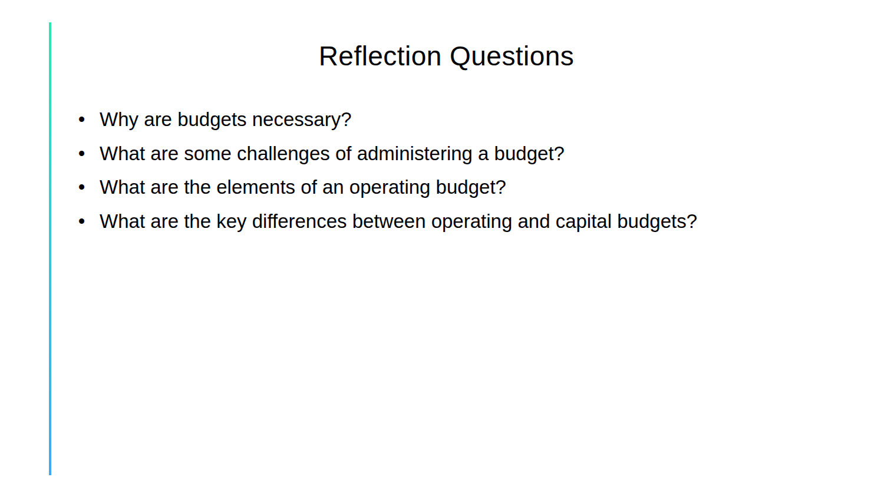Reflection Questions
Why are budgets necessary?
What are some challenges of administering a budget?
What are the elements of an operating budget?
What are the key differences between operating and capital budgets?